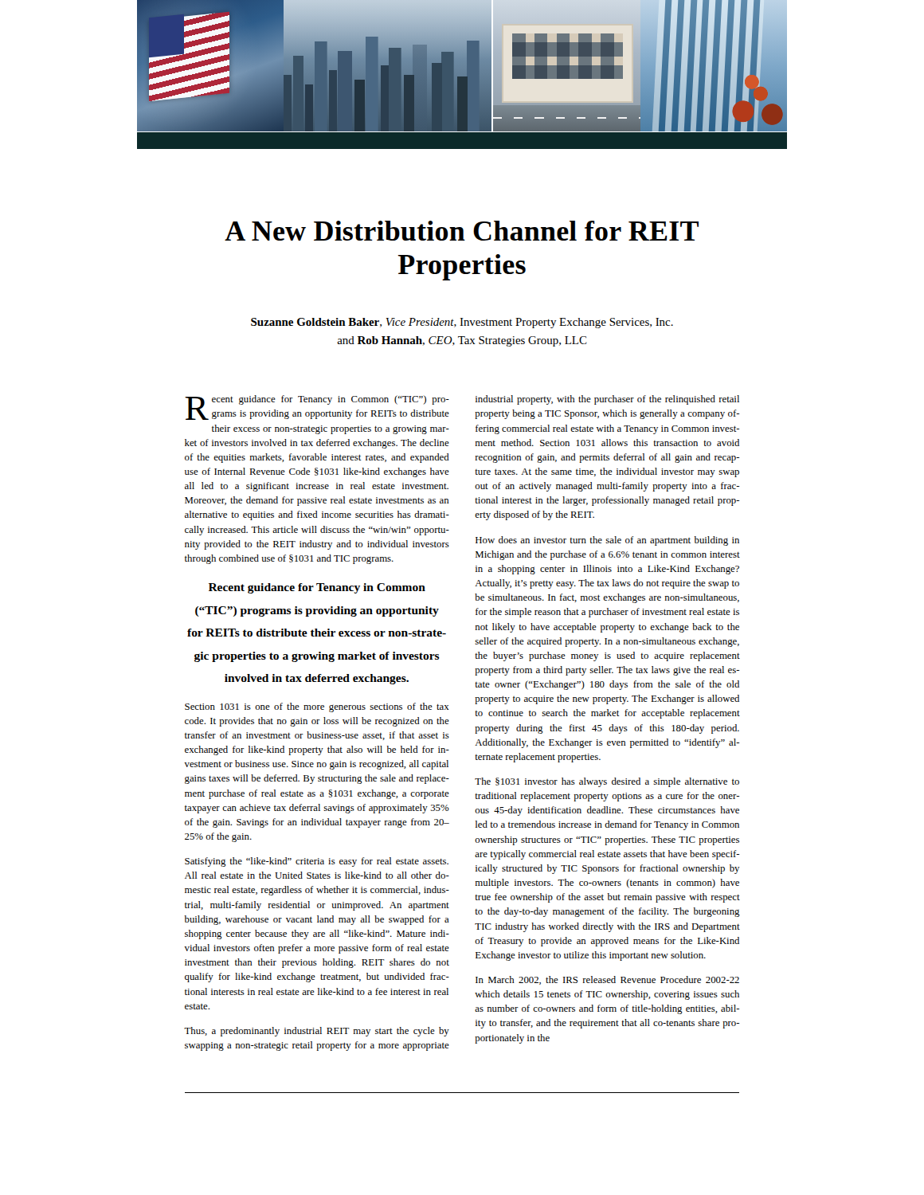A New Distribution Channel for REIT Properties
Suzanne Goldstein Baker, Vice President, Investment Property Exchange Services, Inc.
and Rob Hannah, CEO, Tax Strategies Group, LLC
Recent guidance for Tenancy in Common (“TIC”) programs is providing an opportunity for REITs to distribute their excess or non-strategic properties to a growing market of investors involved in tax deferred exchanges. The decline of the equities markets, favorable interest rates, and expanded use of Internal Revenue Code §1031 like-kind exchanges have all led to a significant increase in real estate investment. Moreover, the demand for passive real estate investments as an alternative to equities and fixed income securities has dramatically increased. This article will discuss the “win/win” opportunity provided to the REIT industry and to individual investors through combined use of §1031 and TIC programs.
Recent guidance for Tenancy in Common (“TIC”) programs is providing an opportunity for REITs to distribute their excess or non-strategic properties to a growing market of investors involved in tax deferred exchanges.
Section 1031 is one of the more generous sections of the tax code. It provides that no gain or loss will be recognized on the transfer of an investment or business-use asset, if that asset is exchanged for like-kind property that also will be held for investment or business use. Since no gain is recognized, all capital gains taxes will be deferred. By structuring the sale and replacement purchase of real estate as a §1031 exchange, a corporate taxpayer can achieve tax deferral savings of approximately 35% of the gain. Savings for an individual taxpayer range from 20–25% of the gain.
Satisfying the “like-kind” criteria is easy for real estate assets. All real estate in the United States is like-kind to all other domestic real estate, regardless of whether it is commercial, industrial, multi-family residential or unimproved. An apartment building, warehouse or vacant land may all be swapped for a shopping center because they are all “like-kind”. Mature individual investors often prefer a more passive form of real estate investment than their previous holding. REIT shares do not qualify for like-kind exchange treatment, but undivided fractional interests in real estate are like-kind to a fee interest in real estate.
Thus, a predominantly industrial REIT may start the cycle by swapping a non-strategic retail property for a more appropriate industrial property, with the purchaser of the relinquished retail property being a TIC Sponsor, which is generally a company offering commercial real estate with a Tenancy in Common investment method. Section 1031 allows this transaction to avoid recognition of gain, and permits deferral of all gain and recapture taxes. At the same time, the individual investor may swap out of an actively managed multi-family property into a fractional interest in the larger, professionally managed retail property disposed of by the REIT.
How does an investor turn the sale of an apartment building in Michigan and the purchase of a 6.6% tenant in common interest in a shopping center in Illinois into a Like-Kind Exchange? Actually, it’s pretty easy. The tax laws do not require the swap to be simultaneous. In fact, most exchanges are non-simultaneous, for the simple reason that a purchaser of investment real estate is not likely to have acceptable property to exchange back to the seller of the acquired property. In a non-simultaneous exchange, the buyer’s purchase money is used to acquire replacement property from a third party seller. The tax laws give the real estate owner (“Exchanger”) 180 days from the sale of the old property to acquire the new property. The Exchanger is allowed to continue to search the market for acceptable replacement property during the first 45 days of this 180-day period. Additionally, the Exchanger is even permitted to “identify” alternate replacement properties.
The §1031 investor has always desired a simple alternative to traditional replacement property options as a cure for the onerous 45-day identification deadline. These circumstances have led to a tremendous increase in demand for Tenancy in Common ownership structures or “TIC” properties. These TIC properties are typically commercial real estate assets that have been specifically structured by TIC Sponsors for fractional ownership by multiple investors. The co-owners (tenants in common) have true fee ownership of the asset but remain passive with respect to the day-to-day management of the facility. The burgeoning TIC industry has worked directly with the IRS and Department of Treasury to provide an approved means for the Like-Kind Exchange investor to utilize this important new solution.
In March 2002, the IRS released Revenue Procedure 2002-22 which details 15 tenets of TIC ownership, covering issues such as number of co-owners and form of title-holding entities, ability to transfer, and the requirement that all co-tenants share proportionately in the